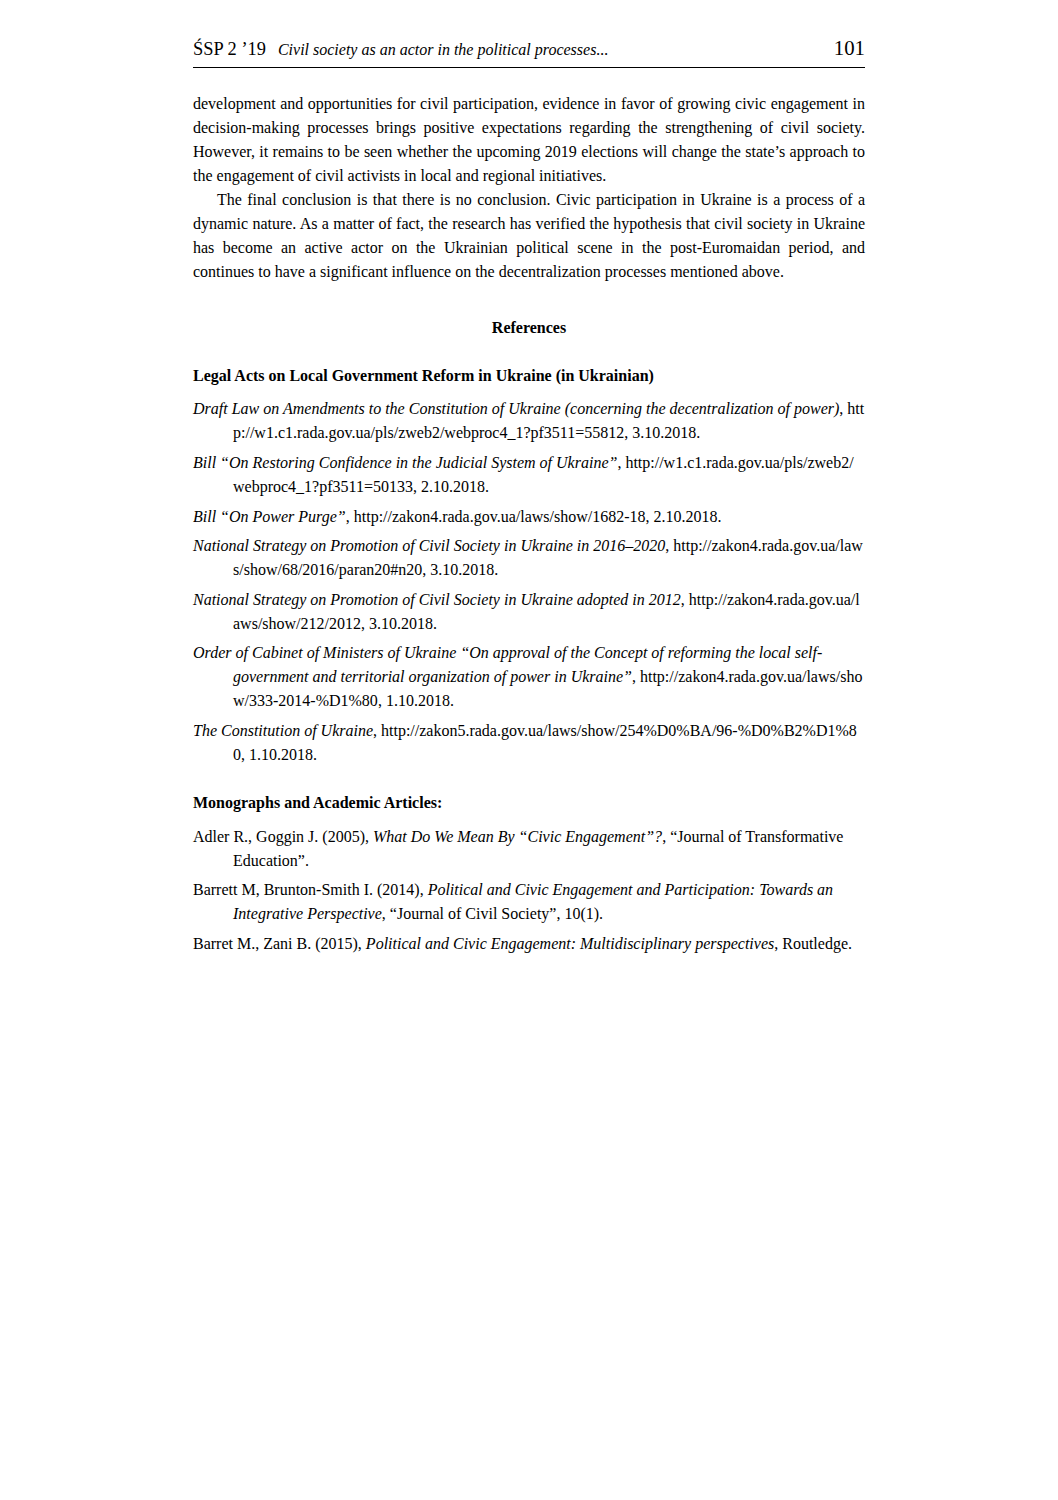ŚSP 2 ’19 Civil society as an actor in the political processes... 101
development and opportunities for civil participation, evidence in favor of growing civic engagement in decision-making processes brings positive expectations regarding the strengthening of civil society. However, it remains to be seen whether the upcoming 2019 elections will change the state’s approach to the engagement of civil activists in local and regional initiatives.
The final conclusion is that there is no conclusion. Civic participation in Ukraine is a process of a dynamic nature. As a matter of fact, the research has verified the hypothesis that civil society in Ukraine has become an active actor on the Ukrainian political scene in the post-Euromaidan period, and continues to have a significant influence on the decentralization processes mentioned above.
References
Legal Acts on Local Government Reform in Ukraine (in Ukrainian)
Draft Law on Amendments to the Constitution of Ukraine (concerning the decentralization of power), http://w1.c1.rada.gov.ua/pls/zweb2/webproc4_1?pf3511=55812, 3.10.2018.
Bill “On Restoring Confidence in the Judicial System of Ukraine”, http://w1.c1.rada.gov.ua/pls/zweb2/webproc4_1?pf3511=50133, 2.10.2018.
Bill “On Power Purge”, http://zakon4.rada.gov.ua/laws/show/1682-18, 2.10.2018.
National Strategy on Promotion of Civil Society in Ukraine in 2016–2020, http://zakon4.rada.gov.ua/laws/show/68/2016/paran20#n20, 3.10.2018.
National Strategy on Promotion of Civil Society in Ukraine adopted in 2012, http://zakon4.rada.gov.ua/laws/show/212/2012, 3.10.2018.
Order of Cabinet of Ministers of Ukraine “On approval of the Concept of reforming the local self-government and territorial organization of power in Ukraine”, http://zakon4.rada.gov.ua/laws/show/333-2014-%D1%80, 1.10.2018.
The Constitution of Ukraine, http://zakon5.rada.gov.ua/laws/show/254%D0%BA/96-%D0%B2%D1%80, 1.10.2018.
Monographs and Academic Articles:
Adler R., Goggin J. (2005), What Do We Mean By “Civic Engagement”?, “Journal of Transformative Education”.
Barrett M, Brunton-Smith I. (2014), Political and Civic Engagement and Participation: Towards an Integrative Perspective, “Journal of Civil Society”, 10(1).
Barret M., Zani B. (2015), Political and Civic Engagement: Multidisciplinary perspectives, Routledge.